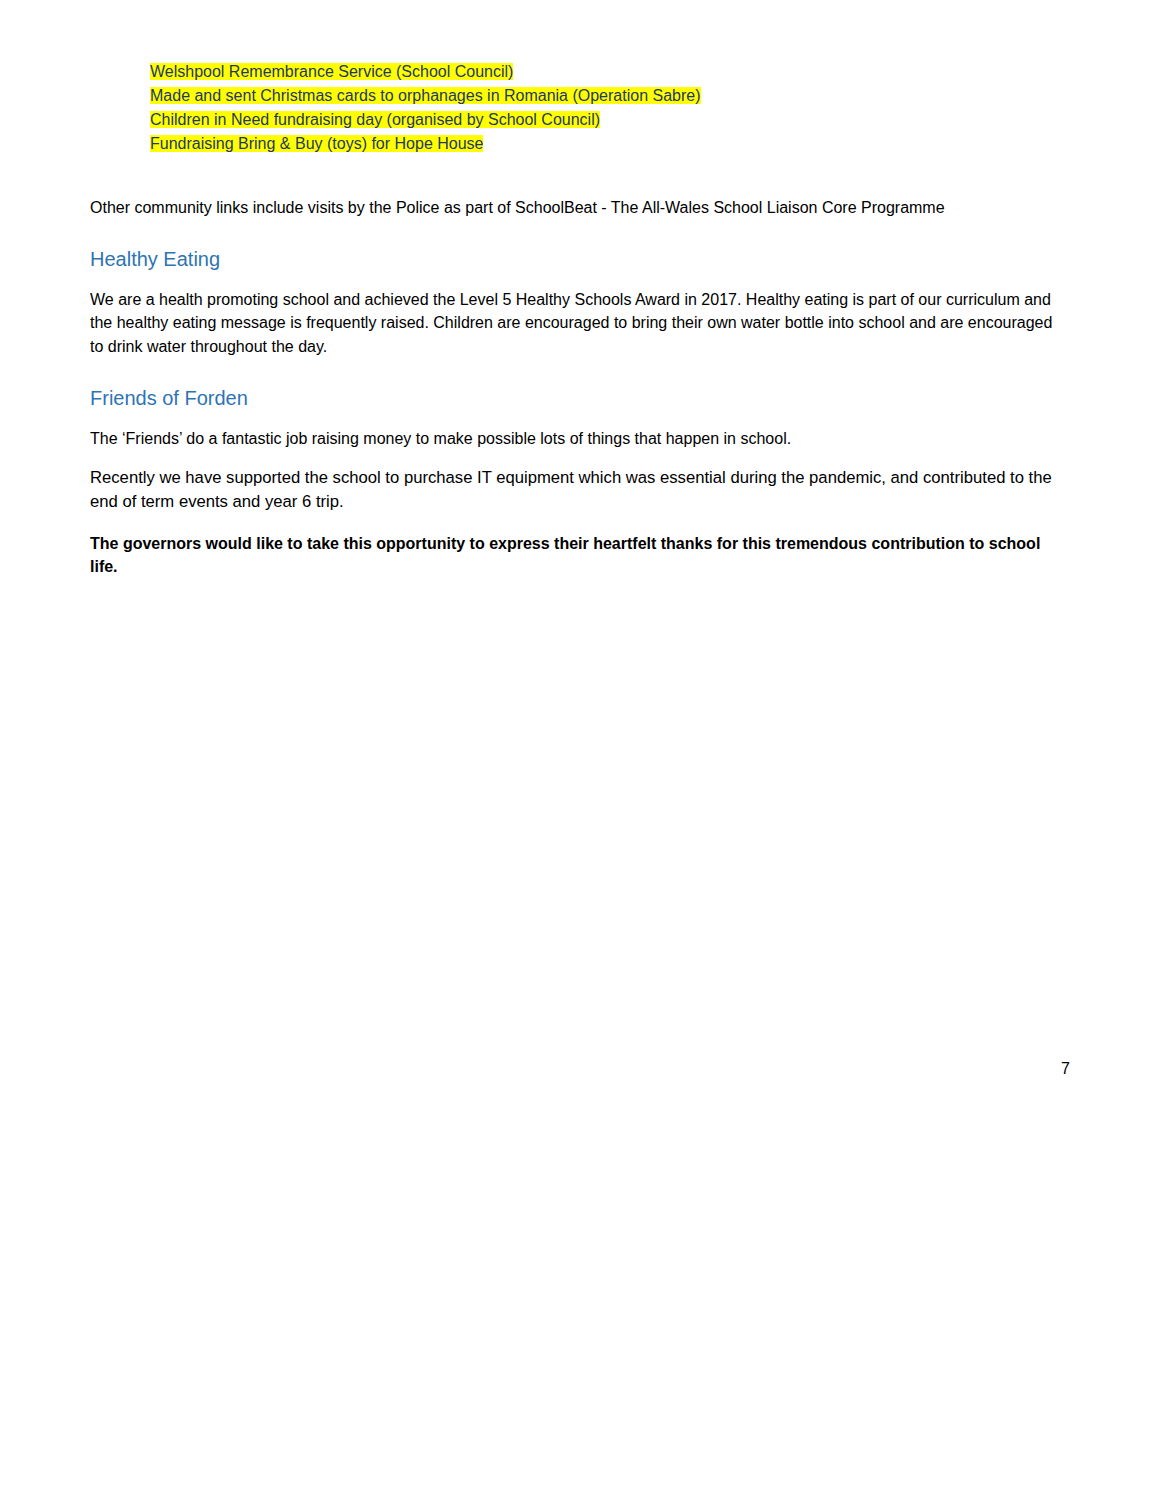Welshpool Remembrance Service (School Council)
Made and sent Christmas cards to orphanages in Romania (Operation Sabre)
Children in Need fundraising day (organised by School Council)
Fundraising Bring & Buy (toys) for Hope House
Other community links include visits by the Police as part of SchoolBeat - The All-Wales School Liaison Core Programme
Healthy Eating
We are a health promoting school and achieved the Level 5 Healthy Schools Award in 2017. Healthy eating is part of our curriculum and the healthy eating message is frequently raised. Children are encouraged to bring their own water bottle into school and are encouraged to drink water throughout the day.
Friends of Forden
The ‘Friends’ do a fantastic job raising money to make possible lots of things that happen in school.
Recently we have supported the school to purchase IT equipment which was essential during the pandemic, and contributed to the end of term events and year 6 trip.
The governors would like to take this opportunity to express their heartfelt thanks for this tremendous contribution to school life.
7